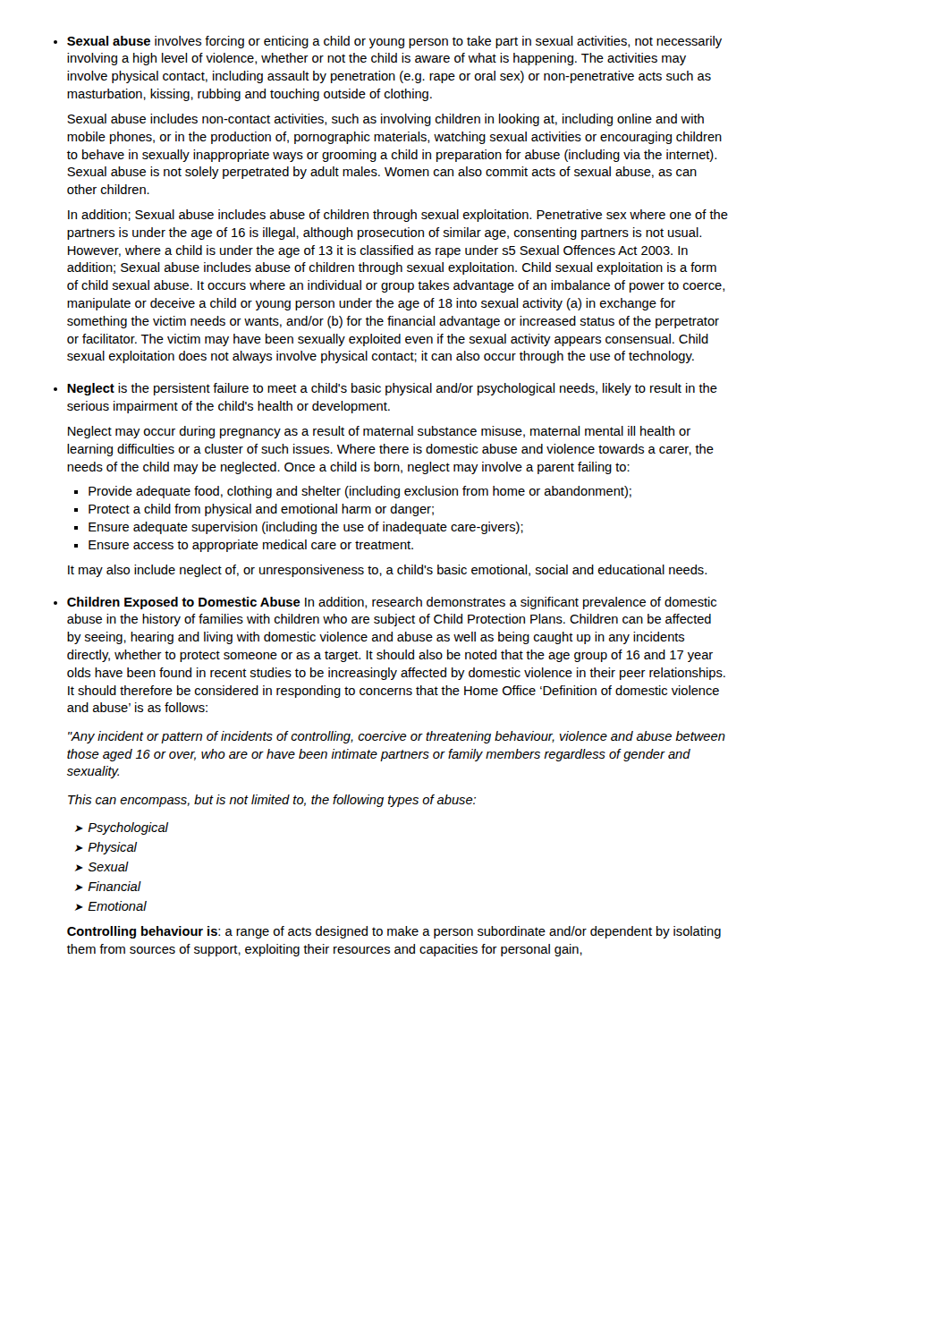Sexual abuse involves forcing or enticing a child or young person to take part in sexual activities, not necessarily involving a high level of violence, whether or not the child is aware of what is happening. The activities may involve physical contact, including assault by penetration (e.g. rape or oral sex) or non-penetrative acts such as masturbation, kissing, rubbing and touching outside of clothing.
Sexual abuse includes non-contact activities, such as involving children in looking at, including online and with mobile phones, or in the production of, pornographic materials, watching sexual activities or encouraging children to behave in sexually inappropriate ways or grooming a child in preparation for abuse (including via the internet). Sexual abuse is not solely perpetrated by adult males. Women can also commit acts of sexual abuse, as can other children.
In addition; Sexual abuse includes abuse of children through sexual exploitation. Penetrative sex where one of the partners is under the age of 16 is illegal, although prosecution of similar age, consenting partners is not usual. However, where a child is under the age of 13 it is classified as rape under s5 Sexual Offences Act 2003. In addition; Sexual abuse includes abuse of children through sexual exploitation. Child sexual exploitation is a form of child sexual abuse. It occurs where an individual or group takes advantage of an imbalance of power to coerce, manipulate or deceive a child or young person under the age of 18 into sexual activity (a) in exchange for something the victim needs or wants, and/or (b) for the financial advantage or increased status of the perpetrator or facilitator. The victim may have been sexually exploited even if the sexual activity appears consensual. Child sexual exploitation does not always involve physical contact; it can also occur through the use of technology.
Neglect is the persistent failure to meet a child's basic physical and/or psychological needs, likely to result in the serious impairment of the child's health or development.
Neglect may occur during pregnancy as a result of maternal substance misuse, maternal mental ill health or learning difficulties or a cluster of such issues. Where there is domestic abuse and violence towards a carer, the needs of the child may be neglected. Once a child is born, neglect may involve a parent failing to:
Provide adequate food, clothing and shelter (including exclusion from home or abandonment);
Protect a child from physical and emotional harm or danger;
Ensure adequate supervision (including the use of inadequate care-givers);
Ensure access to appropriate medical care or treatment.
It may also include neglect of, or unresponsiveness to, a child's basic emotional, social and educational needs.
Children Exposed to Domestic Abuse In addition, research demonstrates a significant prevalence of domestic abuse in the history of families with children who are subject of Child Protection Plans. Children can be affected by seeing, hearing and living with domestic violence and abuse as well as being caught up in any incidents directly, whether to protect someone or as a target. It should also be noted that the age group of 16 and 17 year olds have been found in recent studies to be increasingly affected by domestic violence in their peer relationships. It should therefore be considered in responding to concerns that the Home Office ‘Definition of domestic violence and abuse’ is as follows:
"Any incident or pattern of incidents of controlling, coercive or threatening behaviour, violence and abuse between those aged 16 or over, who are or have been intimate partners or family members regardless of gender and sexuality.
This can encompass, but is not limited to, the following types of abuse:
Psychological
Physical
Sexual
Financial
Emotional
Controlling behaviour is: a range of acts designed to make a person subordinate and/or dependent by isolating them from sources of support, exploiting their resources and capacities for personal gain,